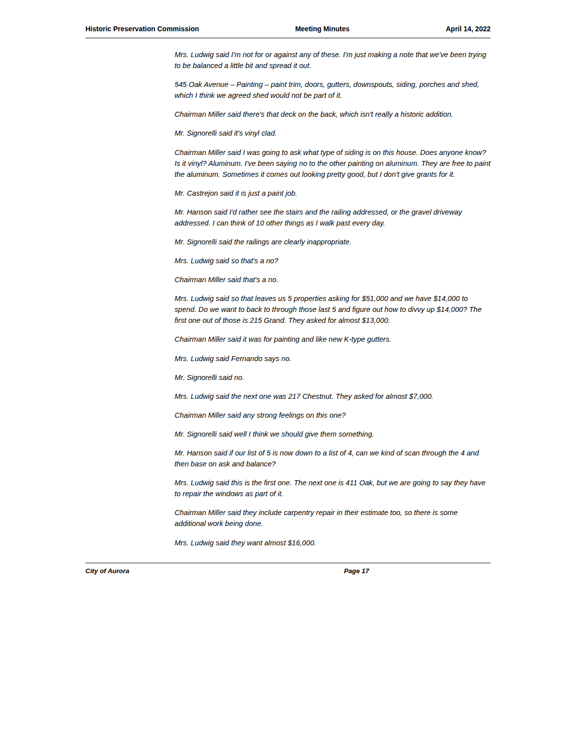Historic Preservation Commission
Meeting Minutes
April 14, 2022
Mrs. Ludwig said I'm not for or against any of these. I'm just making a note that we've been trying to be balanced a little bit and spread it out.
545 Oak Avenue – Painting – paint trim, doors, gutters, downspouts, siding, porches and shed, which I think we agreed shed would not be part of it.
Chairman Miller said there's that deck on the back, which isn't really a historic addition.
Mr. Signorelli said it's vinyl clad.
Chairman Miller said I was going to ask what type of siding is on this house. Does anyone know? Is it vinyl? Aluminum. I've been saying no to the other painting on aluminum. They are free to paint the aluminum. Sometimes it comes out looking pretty good, but I don't give grants for it.
Mr. Castrejon said it is just a paint job.
Mr. Hanson said I'd rather see the stairs and the railing addressed, or the gravel driveway addressed. I can think of 10 other things as I walk past every day.
Mr. Signorelli said the railings are clearly inappropriate.
Mrs. Ludwig said so that's a no?
Chairman Miller said that's a no.
Mrs. Ludwig said so that leaves us 5 properties asking for $51,000 and we have $14,000 to spend. Do we want to back to through those last 5 and figure out how to divvy up $14,000? The first one out of those is 215 Grand. They asked for almost $13,000.
Chairman Miller said it was for painting and like new K-type gutters.
Mrs. Ludwig said Fernando says no.
Mr. Signorelli said no.
Mrs. Ludwig said the next one was 217 Chestnut. They asked for almost $7,000.
Chairman Miller said any strong feelings on this one?
Mr. Signorelli said well I think we should give them something.
Mr. Hanson said if our list of 5 is now down to a list of 4, can we kind of scan through the 4 and then base on ask and balance?
Mrs. Ludwig said this is the first one. The next one is 411 Oak, but we are going to say they have to repair the windows as part of it.
Chairman Miller said they include carpentry repair in their estimate too, so there is some additional work being done.
Mrs. Ludwig said they want almost $16,000.
City of Aurora
Page 17